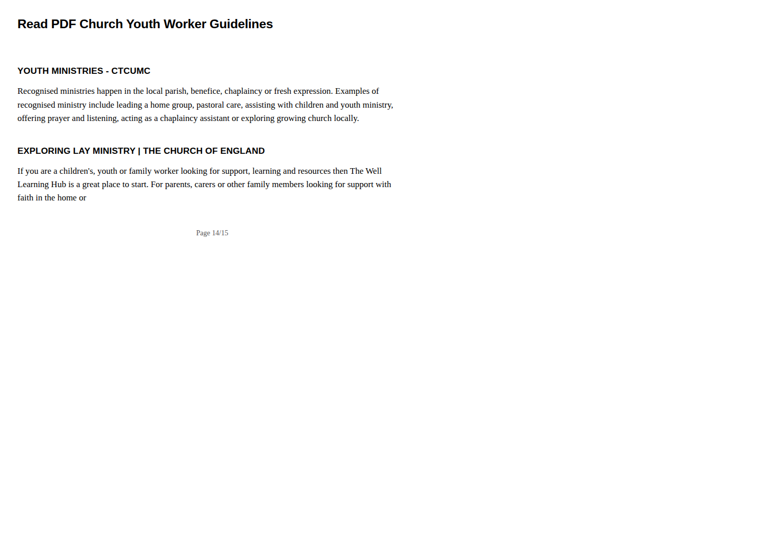Read PDF Church Youth Worker Guidelines
YOUTH MINISTRIES - CTCUMC
Recognised ministries happen in the local parish, benefice, chaplaincy or fresh expression. Examples of recognised ministry include leading a home group, pastoral care, assisting with children and youth ministry, offering prayer and listening, acting as a chaplaincy assistant or exploring growing church locally.
Exploring lay ministry | The Church of England
If you are a children's, youth or family worker looking for support, learning and resources then The Well Learning Hub is a great place to start. For parents, carers or other family members looking for support with faith in the home or
Page 14/15